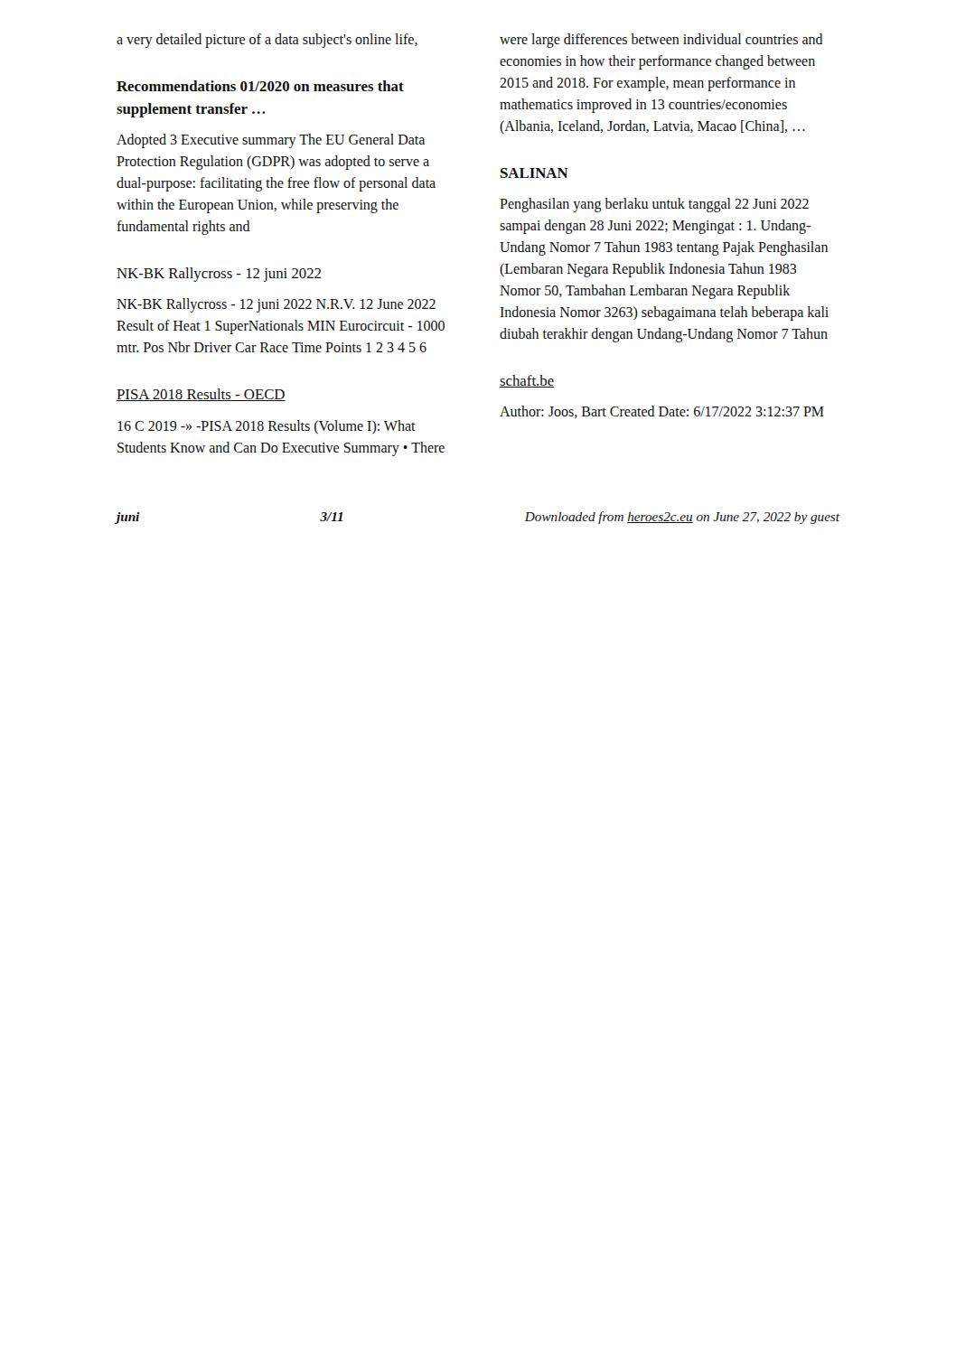a very detailed picture of a data subject's online life,
Recommendations 01/2020 on measures that supplement transfer …
Adopted 3 Executive summary The EU General Data Protection Regulation (GDPR) was adopted to serve a dual-purpose: facilitating the free flow of personal data within the European Union, while preserving the fundamental rights and
NK-BK Rallycross - 12 juni 2022
NK-BK Rallycross - 12 juni 2022 N.R.V. 12 June 2022 Result of Heat 1 SuperNationals MIN Eurocircuit - 1000 mtr. Pos Nbr Driver Car Race Time Points 1 2 3 4 5 6
PISA 2018 Results - OECD
16 C 2019 -» -PISA 2018 Results (Volume I): What Students Know and Can Do Executive Summary • There were large differences between individual countries and economies in how their performance changed between 2015 and 2018. For example, mean performance in mathematics improved in 13 countries/economies (Albania, Iceland, Jordan, Latvia, Macao [China], …
SALINAN
Penghasilan yang berlaku untuk tanggal 22 Juni 2022 sampai dengan 28 Juni 2022; Mengingat : 1. Undang-Undang Nomor 7 Tahun 1983 tentang Pajak Penghasilan (Lembaran Negara Republik Indonesia Tahun 1983 Nomor 50, Tambahan Lembaran Negara Republik Indonesia Nomor 3263) sebagaimana telah beberapa kali diubah terakhir dengan Undang-Undang Nomor 7 Tahun
schaft.be
Author: Joos, Bart Created Date: 6/17/2022 3:12:37 PM
juni 3/11 Downloaded from heroes2c.eu on June 27, 2022 by guest